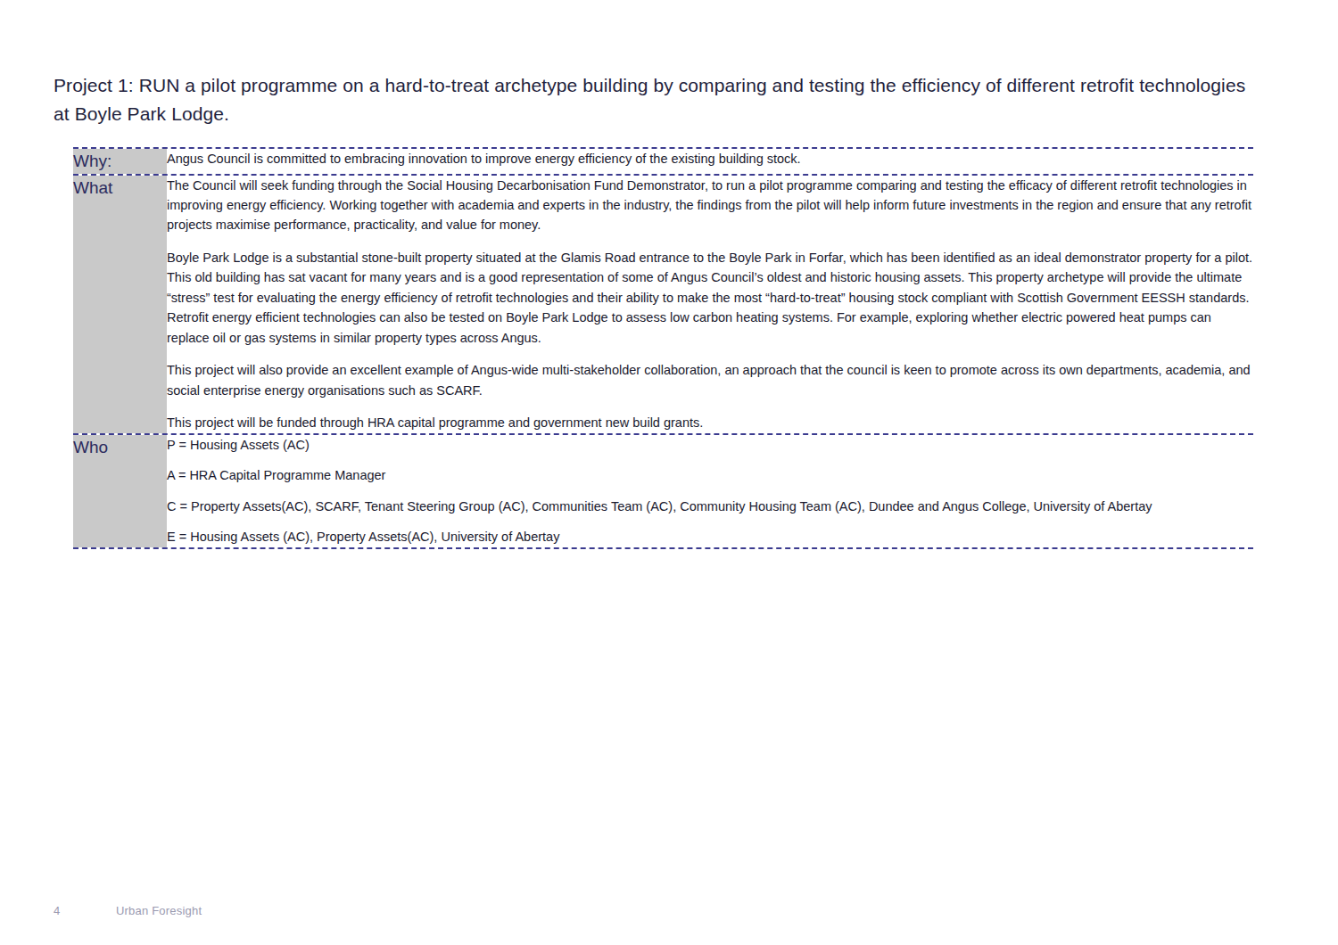Project 1: RUN a pilot programme on a hard-to-treat archetype building by comparing and testing the efficiency of different retrofit technologies at Boyle Park Lodge.
| | Why: | Angus Council is committed to embracing innovation to improve energy efficiency of the existing building stock. |
| | What | The Council will seek funding through the Social Housing Decarbonisation Fund Demonstrator, to run a pilot programme comparing and testing the efficacy of different retrofit technologies in improving energy efficiency. Working together with academia and experts in the industry, the findings from the pilot will help inform future investments in the region and ensure that any retrofit projects maximise performance, practicality, and value for money. Boyle Park Lodge is a substantial stone-built property situated at the Glamis Road entrance to the Boyle Park in Forfar, which has been identified as an ideal demonstrator property for a pilot. This old building has sat vacant for many years and is a good representation of some of Angus Council’s oldest and historic housing assets. This property archetype will provide the ultimate “stress” test for evaluating the energy efficiency of retrofit technologies and their ability to make the most “hard-to-treat” housing stock compliant with Scottish Government EESSH standards. Retrofit energy efficient technologies can also be tested on Boyle Park Lodge to assess low carbon heating systems. For example, exploring whether electric powered heat pumps can replace oil or gas systems in similar property types across Angus. This project will also provide an excellent example of Angus-wide multi-stakeholder collaboration, an approach that the council is keen to promote across its own departments, academia, and social enterprise energy organisations such as SCARF. This project will be funded through HRA capital programme and government new build grants. |
| | Who | P = Housing Assets (AC) A = HRA Capital Programme Manager C = Property Assets(AC), SCARF, Tenant Steering Group (AC), Communities Team (AC), Community Housing Team (AC), Dundee and Angus College, University of Abertay E = Housing Assets (AC), Property Assets(AC), University of Abertay |
4 Urban Foresight